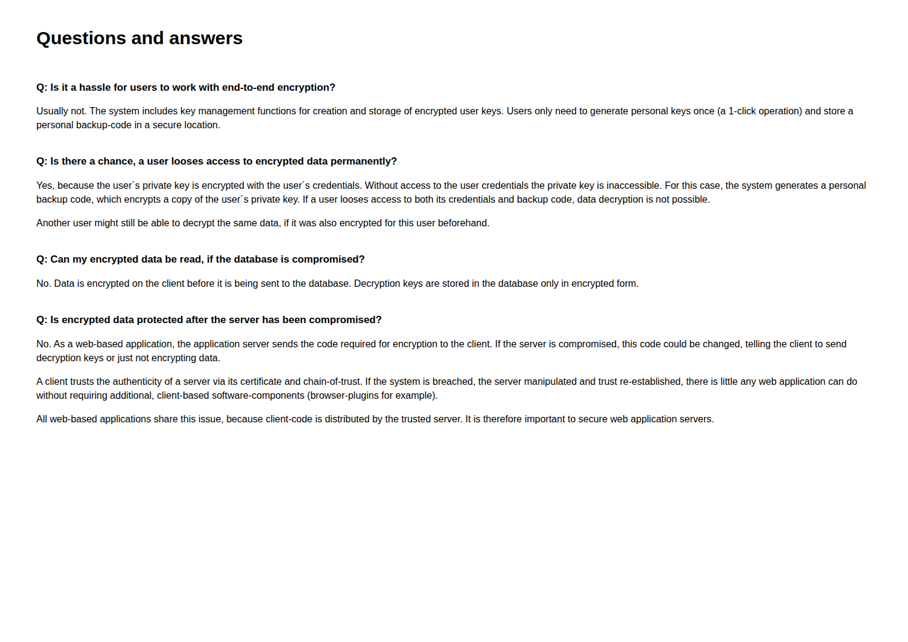Questions and answers
Q: Is it a hassle for users to work with end-to-end encryption?
Usually not. The system includes key management functions for creation and storage of encrypted user keys. Users only need to generate personal keys once (a 1-click operation) and store a personal backup-code in a secure location.
Q: Is there a chance, a user looses access to encrypted data permanently?
Yes, because the user´s private key is encrypted with the user´s credentials. Without access to the user credentials the private key is inaccessible. For this case, the system generates a personal backup code, which encrypts a copy of the user´s private key. If a user looses access to both its credentials and backup code, data decryption is not possible.
Another user might still be able to decrypt the same data, if it was also encrypted for this user beforehand.
Q: Can my encrypted data be read, if the database is compromised?
No. Data is encrypted on the client before it is being sent to the database. Decryption keys are stored in the database only in encrypted form.
Q: Is encrypted data protected after the server has been compromised?
No. As a web-based application, the application server sends the code required for encryption to the client. If the server is compromised, this code could be changed, telling the client to send decryption keys or just not encrypting data.
A client trusts the authenticity of a server via its certificate and chain-of-trust. If the system is breached, the server manipulated and trust re-established, there is little any web application can do without requiring additional, client-based software-components (browser-plugins for example).
All web-based applications share this issue, because client-code is distributed by the trusted server. It is therefore important to secure web application servers.